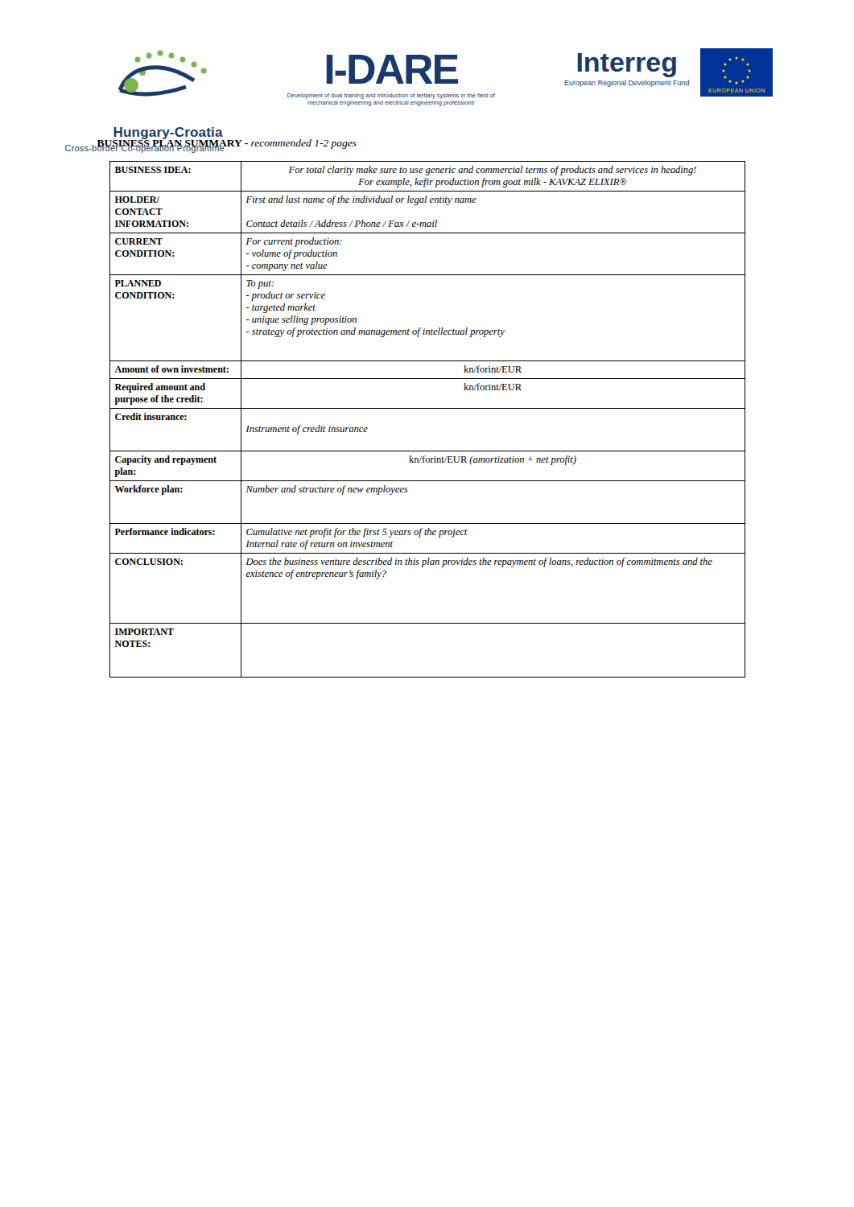I-DARE
Development of dual training and introduction of tertiary systems in the field of mechanical engineering and electrical engineering professions
Interreg
European Regional Development Fund
EUROPEAN UNION
Hungary-Croatia
Cross-border Co-operation Programme
BUSINESS PLAN SUMMARY - recommended 1-2 pages
| BUSINESS IDEA: | For total clarity make sure to use generic and commercial terms of products and services in heading! For example, kefir production from goat milk - KAVKAZ ELIXIR® |
| HOLDER/ CONTACT INFORMATION: | First and last name of the individual or legal entity name Contact details / Address / Phone / Fax / e-mail |
| CURRENT CONDITION: | For current production: - volume of production - company net value |
| PLANNED CONDITION: | To put: - product or service - targeted market - unique selling proposition - strategy of protection and management of intellectual property |
| Amount of own investment: | kn/forint/EUR |
| Required amount and purpose of the credit: | kn/forint/EUR |
| Credit insurance: | Instrument of credit insurance |
| Capacity and repayment plan: | kn/forint/EUR (amortization + net profit) |
| Workforce plan: | Number and structure of new employees |
| Performance indicators: | Cumulative net profit for the first 5 years of the project Internal rate of return on investment |
| CONCLUSION: | Does the business venture described in this plan provides the repayment of loans, reduction of commitments and the existence of entrepreneur’s family? |
| IMPORTANT NOTES: | |